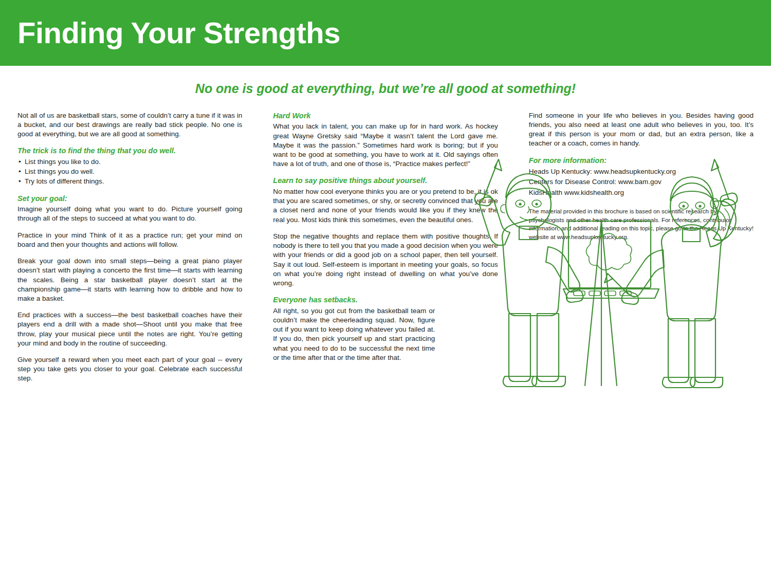Finding Your Strengths
No one is good at everything, but we’re all good at something!
Not all of us are basketball stars, some of couldn’t carry a tune if it was in a bucket, and our best drawings are really bad stick people. No one is good at everything, but we are all good at something.
The trick is to find the thing that you do well.
List things you like to do.
List things you do well.
Try lots of different things.
Set your goal:
Imagine yourself doing what you want to do. Picture yourself going through all of the steps to succeed at what you want to do.
Practice in your mind Think of it as a practice run; get your mind on board and then your thoughts and actions will follow.
Break your goal down into small steps—being a great piano player doesn’t start with playing a concerto the first time—it starts with learning the scales. Being a star basketball player doesn’t start at the championship game—it starts with learning how to dribble and how to make a basket.
End practices with a success—the best basketball coaches have their players end a drill with a made shot—Shoot until you make that free throw, play your musical piece until the notes are right. You’re getting your mind and body in the routine of succeeding.
Give yourself a reward when you meet each part of your goal -- every step you take gets you closer to your goal. Celebrate each successful step.
Hard Work
What you lack in talent, you can make up for in hard work. As hockey great Wayne Gretsky said “Maybe it wasn’t talent the Lord gave me. Maybe it was the passion.” Sometimes hard work is boring; but if you want to be good at something, you have to work at it. Old sayings often have a lot of truth, and one of those is, “Practice makes perfect!”
Learn to say positive things about yourself.
No matter how cool everyone thinks you are or you pretend to be, it is ok that you are scared sometimes, or shy, or secretly convinced that you are a closet nerd and none of your friends would like you if they knew the real you. Most kids think this sometimes, even the beautiful ones.
Stop the negative thoughts and replace them with positive thoughts. If nobody is there to tell you that you made a good decision when you were with your friends or did a good job on a school paper, then tell yourself. Say it out loud. Self-esteem is important in meeting your goals, so focus on what you’re doing right instead of dwelling on what you’ve done wrong.
Everyone has setbacks.
All right, so you got cut from the basketball team or couldn’t make the cheerleading squad. Now, figure out if you want to keep doing whatever you failed at. If you do, then pick yourself up and start practicing what you need to do to be successful the next time or the time after that or the time after that.
Find someone in your life who believes in you. Besides having good friends, you also need at least one adult who believes in you, too. It’s great if this person is your mom or dad, but an extra person, like a teacher or a coach, comes in handy.
For more information:
Heads Up Kentucky: www.headsupkentucky.org
Centers for Disease Control: www.bam.gov
KidsHealth www.kidshealth.org
The material provided in this brochure is based on scientific research by psychologists and other health care professionals. For references, contributor information, and additional reading on this topic, please go to the Heads Up Kentucky! website at www.headsupkentucky.org.